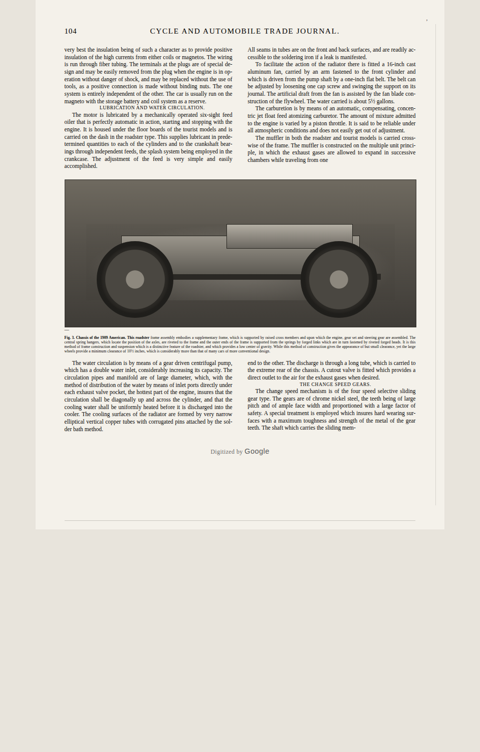,
104
CYCLE AND AUTOMOBILE TRADE JOURNAL.
very best the insulation being of such a character as to provide positive insulation of the high currents from either coils or magnetos. The wiring is run through fiber tubing. The terminals at the plugs are of special design and may be easily removed from the plug when the engine is in operation without danger of shock, and may be replaced without the use of tools, as a positive connection is made without binding nuts. The one system is entirely independent of the other. The car is usually run on the magneto with the storage battery and coil system as a reserve.
LUBRICATION AND WATER CIRCULATION.
The motor is lubricated by a mechanically operated six-sight feed oiler that is perfectly automatic in action, starting and stopping with the engine. It is housed under the floor boards of the tourist models and is carried on the dash in the roadster type. This supplies lubricant in predetermined quantities to each of the cylinders and to the crankshaft bearings through independent feeds, the splash system being employed in the crankcase. The adjustment of the feed is very simple and easily accomplished.
All seams in tubes are on the front and back surfaces, and are readily accessible to the soldering iron if a leak is manifested.
To facilitate the action of the radiator there is fitted a 16-inch cast aluminum fan, carried by an arm fastened to the front cylinder and which is driven from the pump shaft by a one-inch flat belt. The belt can be adjusted by loosening one cap screw and swinging the support on its journal. The artificial draft from the fan is assisted by the fan blade construction of the flywheel. The water carried is about 5½ gallons.
The carburetion is by means of an automatic, compensating, concentric jet float feed atomizing carburetor. The amount of mixture admitted to the engine is varied by a piston throttle. It is said to be reliable under all atmospheric conditions and does not easily get out of adjustment.
The muffler in both the roadster and tourist models is carried cross-wise of the frame. The muffler is constructed on the multiple unit principle, in which the exhaust gases are allowed to expand in successive chambers while traveling from one
—
Fig. 3. Chassis of the 1909 American. This roadster frame assembly embodies a supplementary frame, which is supported by raised cross members and upon which the engine, gear set and steering gear are assembled. The central spring hangers, which locate the position of the axles, are riveted to the frame and the outer ends of the frame is supported from the springs by forged links which are in turn fastened by riveted forged heads. It is this method of frame construction and suspension which is a distinctive feature of the roadster, and which provides a low center of gravity. While this method of construction gives the appearance of but small clearance, yet the large wheels provide a minimum clearance of 10½ inches, which is considerably more than that of many cars of more conventional design.
The water circulation is by means of a gear driven centrifugal pump, which has a double water inlet, considerably increasing its capacity. The circulation pipes and manifold are of large diameter, which, with the method of distribution of the water by means of inlet ports directly under each exhaust valve pocket, the hottest part of the engine, insures that the circulation shall be diagonally up and across the cylinder, and that the cooling water shall be uniformly heated before it is discharged into the cooler. The cooling surfaces of the radiator are formed by very narrow elliptical vertical copper tubes with corrugated pins attached by the solder bath method.
end to the other. The discharge is through a long tube, which is carried to the extreme rear of the chassis. A cutout valve is fitted which provides a direct outlet to the air for the exhaust gases when desired.
THE CHANGE SPEED GEARS.
The change speed mechanism is of the four speed selective sliding gear type. The gears are of chrome nickel steel, the teeth being of large pitch and of ample face width and proportioned with a large factor of safety. A special treatment is employed which insures hard wearing surfaces with a maximum toughness and strength of the metal of the gear teeth. The shaft which carries the sliding mem-
Digitized by Google